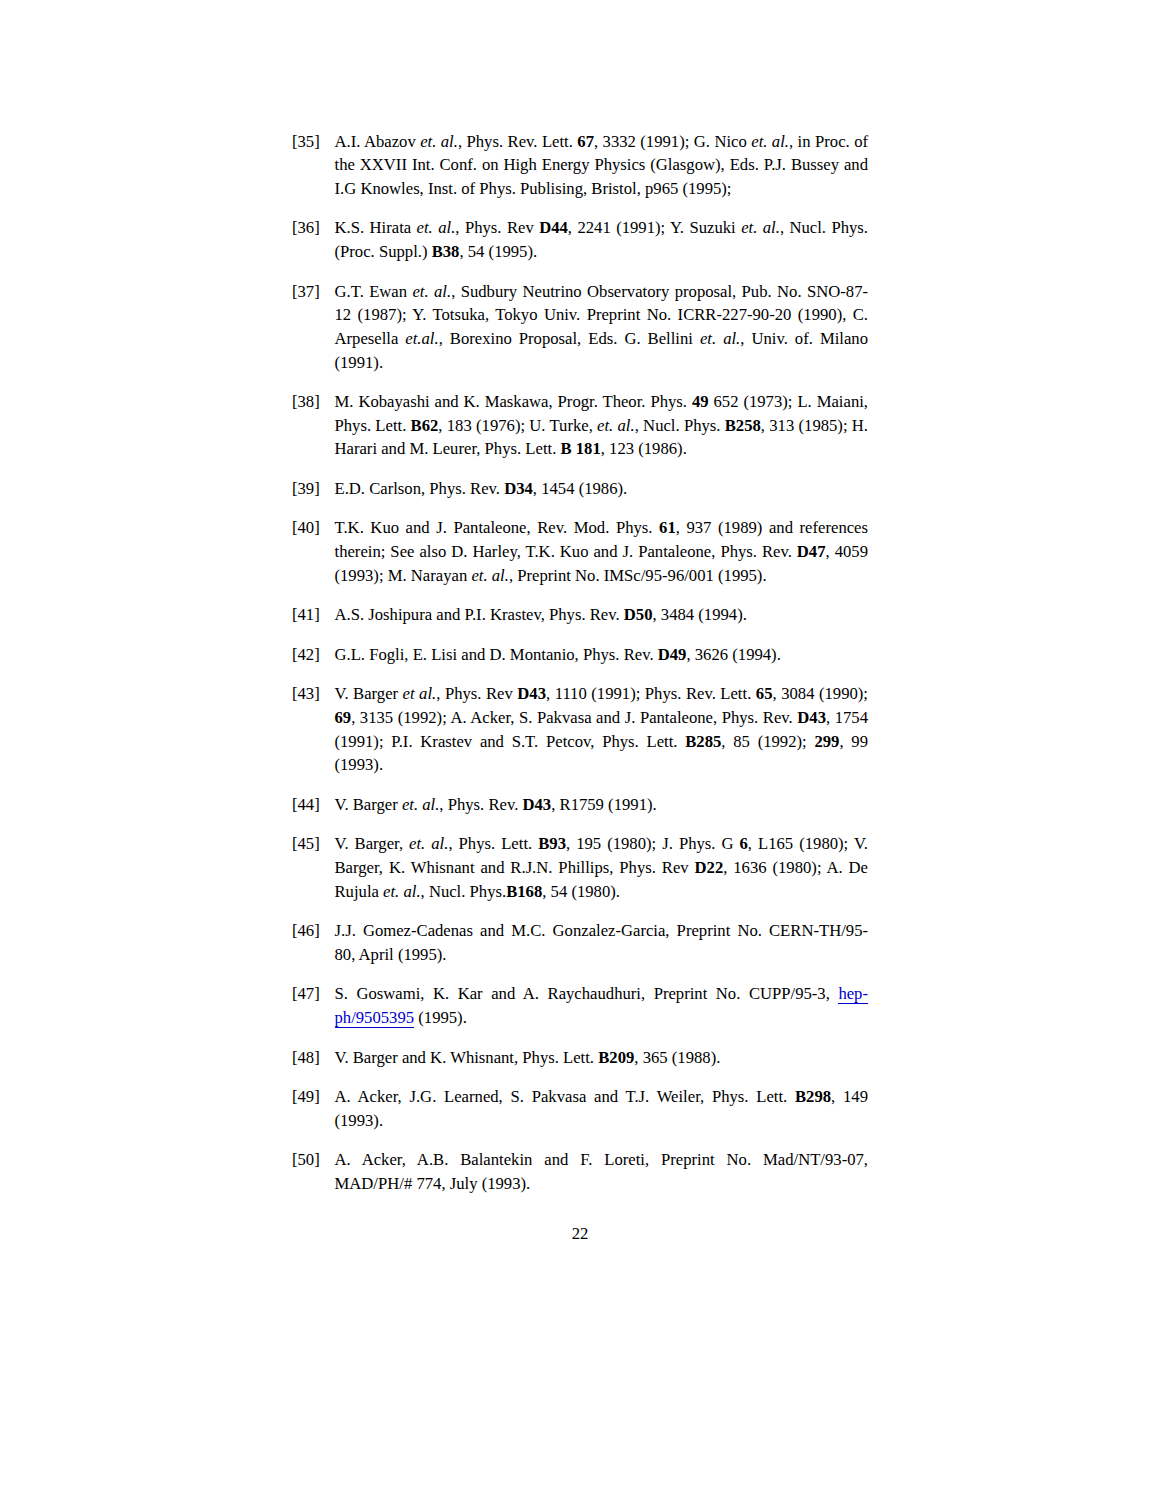[35] A.I. Abazov et. al., Phys. Rev. Lett. 67, 3332 (1991); G. Nico et. al., in Proc. of the XXVII Int. Conf. on High Energy Physics (Glasgow), Eds. P.J. Bussey and I.G Knowles, Inst. of Phys. Publising, Bristol, p965 (1995);
[36] K.S. Hirata et. al., Phys. Rev D44, 2241 (1991); Y. Suzuki et. al., Nucl. Phys. (Proc. Suppl.) B38, 54 (1995).
[37] G.T. Ewan et. al., Sudbury Neutrino Observatory proposal, Pub. No. SNO-87-12 (1987); Y. Totsuka, Tokyo Univ. Preprint No. ICRR-227-90-20 (1990), C. Arpesella et.al., Borexino Proposal, Eds. G. Bellini et. al., Univ. of. Milano (1991).
[38] M. Kobayashi and K. Maskawa, Progr. Theor. Phys. 49 652 (1973); L. Maiani, Phys. Lett. B62, 183 (1976); U. Turke, et. al., Nucl. Phys. B258, 313 (1985); H. Harari and M. Leurer, Phys. Lett. B 181, 123 (1986).
[39] E.D. Carlson, Phys. Rev. D34, 1454 (1986).
[40] T.K. Kuo and J. Pantaleone, Rev. Mod. Phys. 61, 937 (1989) and references therein; See also D. Harley, T.K. Kuo and J. Pantaleone, Phys. Rev. D47, 4059 (1993); M. Narayan et. al., Preprint No. IMSc/95-96/001 (1995).
[41] A.S. Joshipura and P.I. Krastev, Phys. Rev. D50, 3484 (1994).
[42] G.L. Fogli, E. Lisi and D. Montanio, Phys. Rev. D49, 3626 (1994).
[43] V. Barger et al., Phys. Rev D43, 1110 (1991); Phys. Rev. Lett. 65, 3084 (1990); 69, 3135 (1992); A. Acker, S. Pakvasa and J. Pantaleone, Phys. Rev. D43, 1754 (1991); P.I. Krastev and S.T. Petcov, Phys. Lett. B285, 85 (1992); 299, 99 (1993).
[44] V. Barger et. al., Phys. Rev. D43, R1759 (1991).
[45] V. Barger, et. al., Phys. Lett. B93, 195 (1980); J. Phys. G 6, L165 (1980); V. Barger, K. Whisnant and R.J.N. Phillips, Phys. Rev D22, 1636 (1980); A. De Rujula et. al., Nucl. Phys.B168, 54 (1980).
[46] J.J. Gomez-Cadenas and M.C. Gonzalez-Garcia, Preprint No. CERN-TH/95-80, April (1995).
[47] S. Goswami, K. Kar and A. Raychaudhuri, Preprint No. CUPP/95-3, hep-ph/9505395 (1995).
[48] V. Barger and K. Whisnant, Phys. Lett. B209, 365 (1988).
[49] A. Acker, J.G. Learned, S. Pakvasa and T.J. Weiler, Phys. Lett. B298, 149 (1993).
[50] A. Acker, A.B. Balantekin and F. Loreti, Preprint No. Mad/NT/93-07, MAD/PH/# 774, July (1993).
22